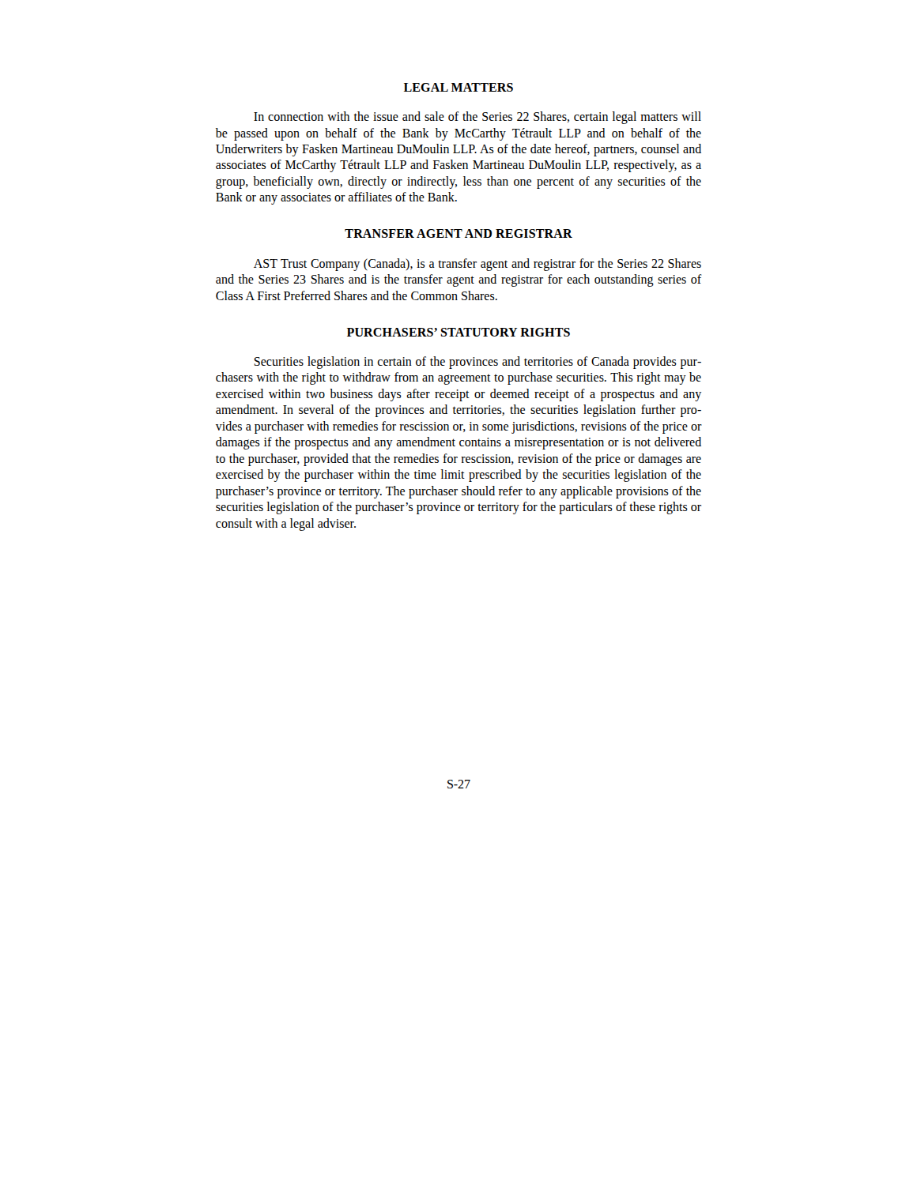LEGAL MATTERS
In connection with the issue and sale of the Series 22 Shares, certain legal matters will be passed upon on behalf of the Bank by McCarthy Tétrault LLP and on behalf of the Underwriters by Fasken Martineau DuMoulin LLP. As of the date hereof, partners, counsel and associates of McCarthy Tétrault LLP and Fasken Martineau DuMoulin LLP, respectively, as a group, beneficially own, directly or indirectly, less than one percent of any securities of the Bank or any associates or affiliates of the Bank.
TRANSFER AGENT AND REGISTRAR
AST Trust Company (Canada), is a transfer agent and registrar for the Series 22 Shares and the Series 23 Shares and is the transfer agent and registrar for each outstanding series of Class A First Preferred Shares and the Common Shares.
PURCHASERS’ STATUTORY RIGHTS
Securities legislation in certain of the provinces and territories of Canada provides purchasers with the right to withdraw from an agreement to purchase securities. This right may be exercised within two business days after receipt or deemed receipt of a prospectus and any amendment. In several of the provinces and territories, the securities legislation further provides a purchaser with remedies for rescission or, in some jurisdictions, revisions of the price or damages if the prospectus and any amendment contains a misrepresentation or is not delivered to the purchaser, provided that the remedies for rescission, revision of the price or damages are exercised by the purchaser within the time limit prescribed by the securities legislation of the purchaser’s province or territory. The purchaser should refer to any applicable provisions of the securities legislation of the purchaser’s province or territory for the particulars of these rights or consult with a legal adviser.
S-27